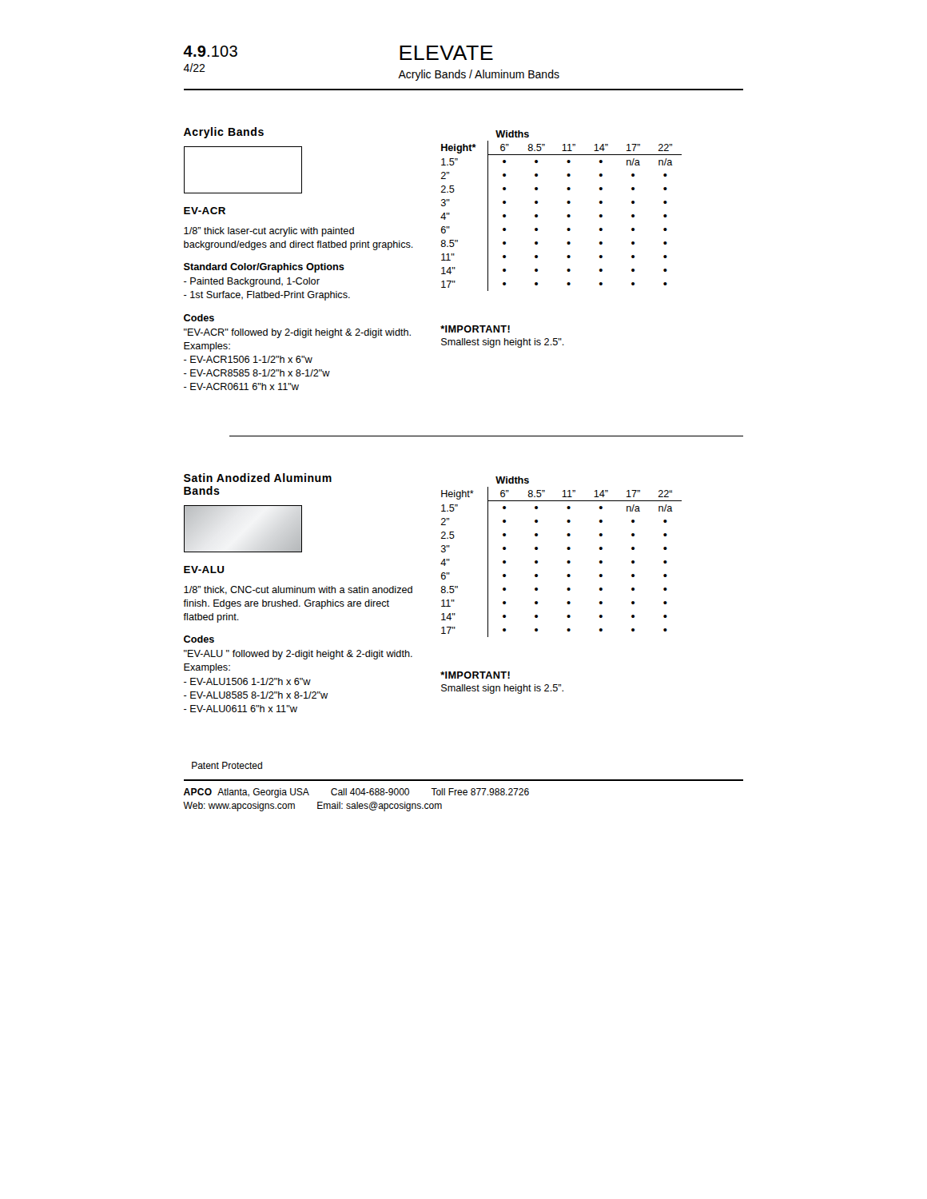4.9.103
4/22
ELEVATE
Acrylic Bands / Aluminum Bands
Acrylic Bands
EV-ACR
1/8” thick laser-cut acrylic with painted background/edges and direct flatbed print graphics.
Standard Color/Graphics Options
- Painted Background, 1-Color
- 1st Surface, Flatbed-Print Graphics.
Codes
"EV-ACR" followed by 2-digit height & 2-digit width.
Examples:
- EV-ACR1506 1-1/2"h x 6"w
- EV-ACR8585 8-1/2"h x 8-1/2"w
- EV-ACR0611 6"h x 11"w
Widths
| Height* | 6” | 8.5” | 11” | 14” | 17” | 22” |
| --- | --- | --- | --- | --- | --- | --- |
| 1.5” | • | • | • | • | n/a | n/a |
| 2” | • | • | • | • | • | • |
| 2.5 | • | • | • | • | • | • |
| 3" | • | • | • | • | • | • |
| 4" | • | • | • | • | • | • |
| 6" | • | • | • | • | • | • |
| 8.5" | • | • | • | • | • | • |
| 11" | • | • | • | • | • | • |
| 14" | • | • | • | • | • | • |
| 17" | • | • | • | • | • | • |
*IMPORTANT!
Smallest sign height is 2.5".
Satin Anodized Aluminum
Bands
EV-ALU
1/8” thick, CNC-cut aluminum with a satin anodized finish. Edges are brushed. Graphics are direct flatbed print.
Codes
"EV-ALU " followed by 2-digit height & 2-digit width.
Examples:
- EV-ALU1506 1-1/2"h x 6"w
- EV-ALU8585 8-1/2"h x 8-1/2"w
- EV-ALU0611 6"h x 11"w
Widths
| Height* | 6” | 8.5” | 11” | 14” | 17” | 22“ |
| --- | --- | --- | --- | --- | --- | --- |
| 1.5” | • | • | • | • | n/a | n/a |
| 2” | • | • | • | • | • | • |
| 2.5 | • | • | • | • | • | • |
| 3" | • | • | • | • | • | • |
| 4" | • | • | • | • | • | • |
| 6" | • | • | • | • | • | • |
| 8.5" | • | • | • | • | • | • |
| 11" | • | • | • | • | • | • |
| 14" | • | • | • | • | • | • |
| 17" | • | • | • | • | • | • |
*IMPORTANT!
Smallest sign height is 2.5”.
Patent Protected
APCO Atlanta, Georgia USA Call 404-688-9000 Toll Free 877.988.2726
Web: www.apcosigns.com Email: sales@apcosigns.com